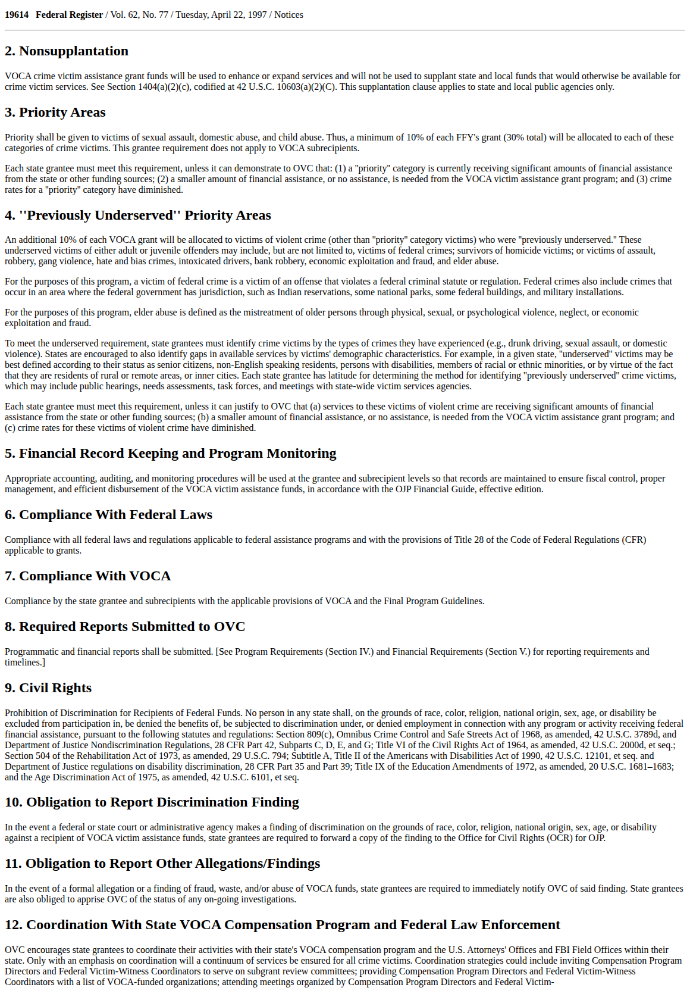19614 Federal Register / Vol. 62, No. 77 / Tuesday, April 22, 1997 / Notices
2. Nonsupplantation
VOCA crime victim assistance grant funds will be used to enhance or expand services and will not be used to supplant state and local funds that would otherwise be available for crime victim services. See Section 1404(a)(2)(c), codified at 42 U.S.C. 10603(a)(2)(C). This supplantation clause applies to state and local public agencies only.
3. Priority Areas
Priority shall be given to victims of sexual assault, domestic abuse, and child abuse. Thus, a minimum of 10% of each FFY's grant (30% total) will be allocated to each of these categories of crime victims. This grantee requirement does not apply to VOCA subrecipients.
Each state grantee must meet this requirement, unless it can demonstrate to OVC that: (1) a ''priority'' category is currently receiving significant amounts of financial assistance from the state or other funding sources; (2) a smaller amount of financial assistance, or no assistance, is needed from the VOCA victim assistance grant program; and (3) crime rates for a ''priority'' category have diminished.
4. ''Previously Underserved'' Priority Areas
An additional 10% of each VOCA grant will be allocated to victims of violent crime (other than ''priority'' category victims) who were ''previously underserved.'' These underserved victims of either adult or juvenile offenders may include, but are not limited to, victims of federal crimes; survivors of homicide victims; or victims of assault, robbery, gang violence, hate and bias crimes, intoxicated drivers, bank robbery, economic exploitation and fraud, and elder abuse.
For the purposes of this program, a victim of federal crime is a victim of an offense that violates a federal criminal statute or regulation. Federal crimes also include crimes that occur in an area where the federal government has jurisdiction, such as Indian reservations, some national parks, some federal buildings, and military installations.
For the purposes of this program, elder abuse is defined as the mistreatment of older persons through physical, sexual, or psychological violence, neglect, or economic exploitation and fraud.
To meet the underserved requirement, state grantees must identify crime victims by the types of crimes they have experienced (e.g., drunk driving, sexual assault, or domestic violence). States are encouraged to also identify gaps in available services by victims' demographic characteristics. For example, in a given state, ''underserved'' victims may be best defined according to their status as senior citizens, non-English speaking residents, persons with disabilities, members of racial or ethnic minorities, or by virtue of the fact that they are residents of rural or remote areas, or inner cities. Each state grantee has latitude for determining the method for identifying ''previously underserved'' crime victims, which may include public hearings, needs assessments, task forces, and meetings with state-wide victim services agencies.
Each state grantee must meet this requirement, unless it can justify to OVC that (a) services to these victims of violent crime are receiving significant amounts of financial assistance from the state or other funding sources; (b) a smaller amount of financial assistance, or no assistance, is needed from the VOCA victim assistance grant program; and (c) crime rates for these victims of violent crime have diminished.
5. Financial Record Keeping and Program Monitoring
Appropriate accounting, auditing, and monitoring procedures will be used at the grantee and subrecipient levels so that records are maintained to ensure fiscal control, proper management, and efficient disbursement of the VOCA victim assistance funds, in accordance with the OJP Financial Guide, effective edition.
6. Compliance With Federal Laws
Compliance with all federal laws and regulations applicable to federal assistance programs and with the provisions of Title 28 of the Code of Federal Regulations (CFR) applicable to grants.
7. Compliance With VOCA
Compliance by the state grantee and subrecipients with the applicable provisions of VOCA and the Final Program Guidelines.
8. Required Reports Submitted to OVC
Programmatic and financial reports shall be submitted. [See Program Requirements (Section IV.) and Financial Requirements (Section V.) for reporting requirements and timelines.]
9. Civil Rights
Prohibition of Discrimination for Recipients of Federal Funds. No person in any state shall, on the grounds of race, color, religion, national origin, sex, age, or disability be excluded from participation in, be denied the benefits of, be subjected to discrimination under, or denied employment in connection with any program or activity receiving federal financial assistance, pursuant to the following statutes and regulations: Section 809(c), Omnibus Crime Control and Safe Streets Act of 1968, as amended, 42 U.S.C. 3789d, and Department of Justice Nondiscrimination Regulations, 28 CFR Part 42, Subparts C, D, E, and G; Title VI of the Civil Rights Act of 1964, as amended, 42 U.S.C. 2000d, et seq.; Section 504 of the Rehabilitation Act of 1973, as amended, 29 U.S.C. 794; Subtitle A, Title II of the Americans with Disabilities Act of 1990, 42 U.S.C. 12101, et seq. and Department of Justice regulations on disability discrimination, 28 CFR Part 35 and Part 39; Title IX of the Education Amendments of 1972, as amended, 20 U.S.C. 1681–1683; and the Age Discrimination Act of 1975, as amended, 42 U.S.C. 6101, et seq.
10. Obligation to Report Discrimination Finding
In the event a federal or state court or administrative agency makes a finding of discrimination on the grounds of race, color, religion, national origin, sex, age, or disability against a recipient of VOCA victim assistance funds, state grantees are required to forward a copy of the finding to the Office for Civil Rights (OCR) for OJP.
11. Obligation to Report Other Allegations/Findings
In the event of a formal allegation or a finding of fraud, waste, and/or abuse of VOCA funds, state grantees are required to immediately notify OVC of said finding. State grantees are also obliged to apprise OVC of the status of any on-going investigations.
12. Coordination With State VOCA Compensation Program and Federal Law Enforcement
OVC encourages state grantees to coordinate their activities with their state's VOCA compensation program and the U.S. Attorneys' Offices and FBI Field Offices within their state. Only with an emphasis on coordination will a continuum of services be ensured for all crime victims. Coordination strategies could include inviting Compensation Program Directors and Federal Victim-Witness Coordinators to serve on subgrant review committees; providing Compensation Program Directors and Federal Victim-Witness Coordinators with a list of VOCA-funded organizations; attending meetings organized by Compensation Program Directors and Federal Victim-